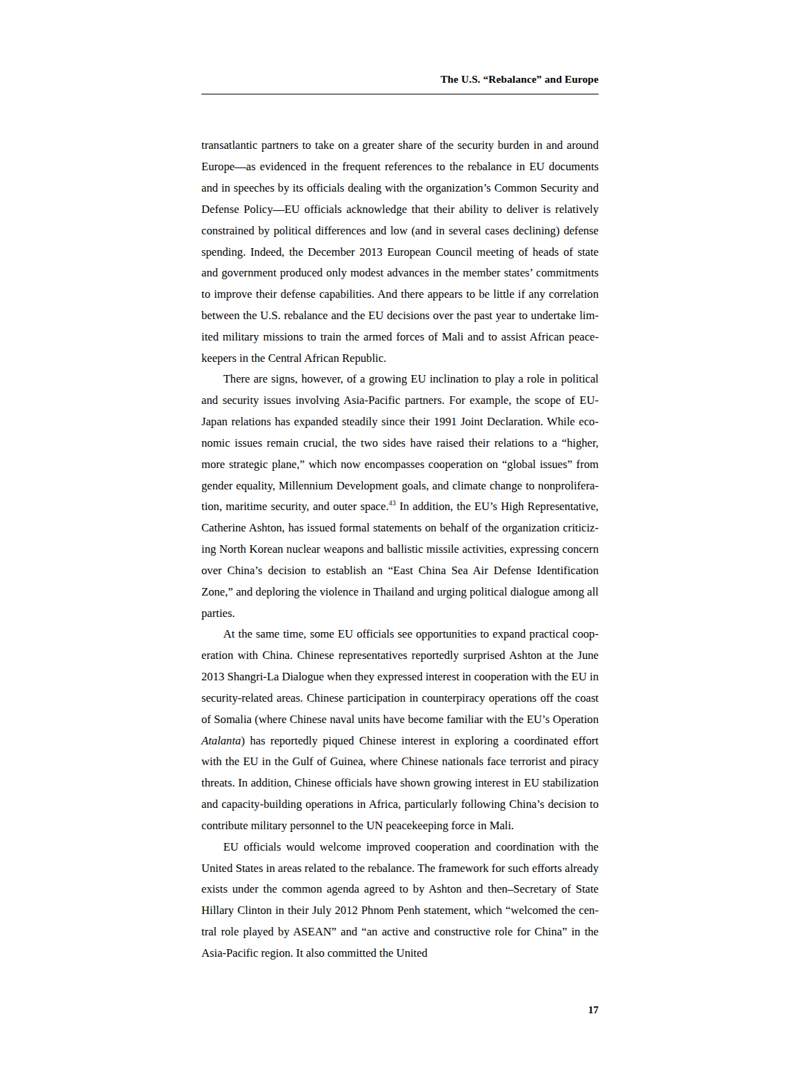The U.S. “Rebalance” and Europe
transatlantic partners to take on a greater share of the security burden in and around Europe—as evidenced in the frequent references to the rebalance in EU documents and in speeches by its officials dealing with the organization’s Common Security and Defense Policy—EU officials acknowledge that their ability to deliver is relatively constrained by political differences and low (and in several cases declining) defense spending. Indeed, the December 2013 European Council meeting of heads of state and government produced only modest advances in the member states’ commitments to improve their defense capabilities. And there appears to be little if any correlation between the U.S. rebalance and the EU decisions over the past year to undertake limited military missions to train the armed forces of Mali and to assist African peacekeepers in the Central African Republic.
There are signs, however, of a growing EU inclination to play a role in political and security issues involving Asia-Pacific partners. For example, the scope of EU-Japan relations has expanded steadily since their 1991 Joint Declaration. While economic issues remain crucial, the two sides have raised their relations to a “higher, more strategic plane,” which now encompasses cooperation on “global issues” from gender equality, Millennium Development goals, and climate change to nonproliferation, maritime security, and outer space.43 In addition, the EU’s High Representative, Catherine Ashton, has issued formal statements on behalf of the organization criticizing North Korean nuclear weapons and ballistic missile activities, expressing concern over China’s decision to establish an “East China Sea Air Defense Identification Zone,” and deploring the violence in Thailand and urging political dialogue among all parties.
At the same time, some EU officials see opportunities to expand practical cooperation with China. Chinese representatives reportedly surprised Ashton at the June 2013 Shangri-La Dialogue when they expressed interest in cooperation with the EU in security-related areas. Chinese participation in counterpiracy operations off the coast of Somalia (where Chinese naval units have become familiar with the EU’s Operation Atalanta) has reportedly piqued Chinese interest in exploring a coordinated effort with the EU in the Gulf of Guinea, where Chinese nationals face terrorist and piracy threats. In addition, Chinese officials have shown growing interest in EU stabilization and capacity-building operations in Africa, particularly following China’s decision to contribute military personnel to the UN peacekeeping force in Mali.
EU officials would welcome improved cooperation and coordination with the United States in areas related to the rebalance. The framework for such efforts already exists under the common agenda agreed to by Ashton and then–Secretary of State Hillary Clinton in their July 2012 Phnom Penh statement, which “welcomed the central role played by ASEAN” and “an active and constructive role for China” in the Asia-Pacific region. It also committed the United
17